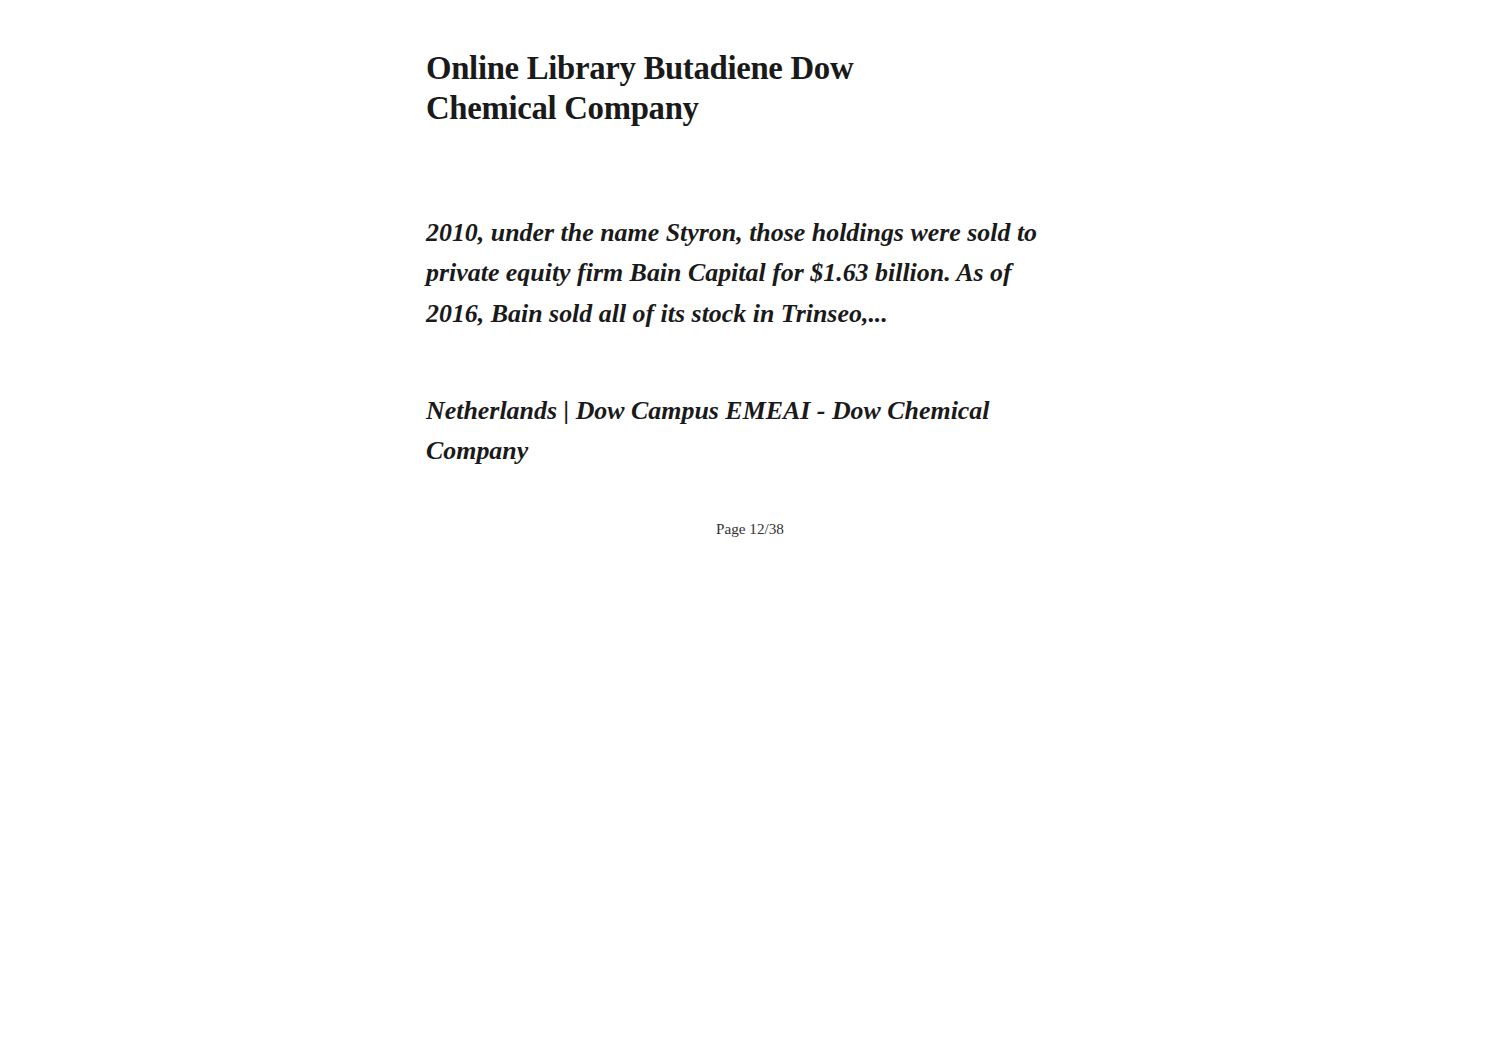Online Library Butadiene Dow Chemical Company
2010, under the name Styron, those holdings were sold to private equity firm Bain Capital for $1.63 billion. As of 2016, Bain sold all of its stock in Trinseo,...
Netherlands | Dow Campus EMEAI - Dow Chemical Company
Page 12/38